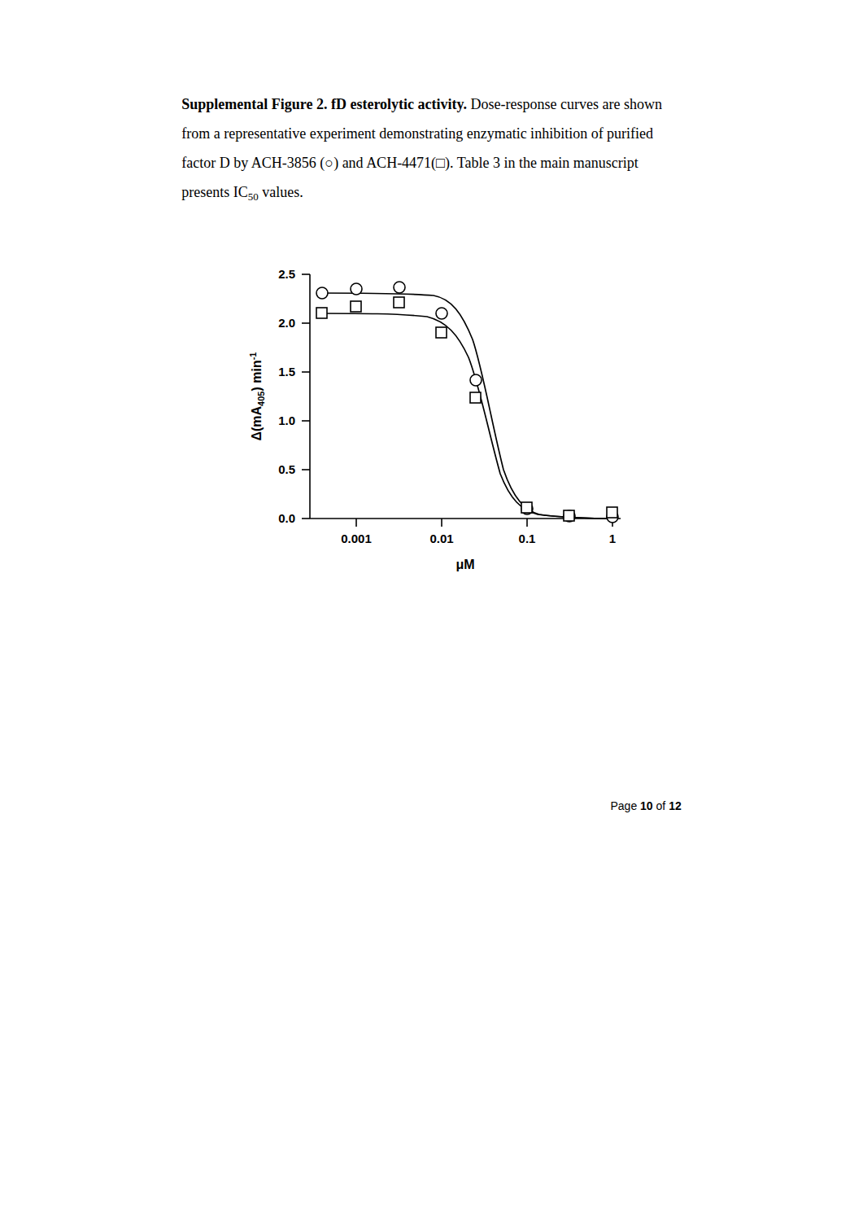Supplemental Figure 2. fD esterolytic activity. Dose-response curves are shown from a representative experiment demonstrating enzymatic inhibition of purified factor D by ACH-3856 (○) and ACH-4471(□). Table 3 in the main manuscript presents IC50 values.
0.0 0.5 1.0 1.5 2.0 2.5 0.001 0.01 0.1 1 Δ(mA405) min-1 μM
Page 10 of 12